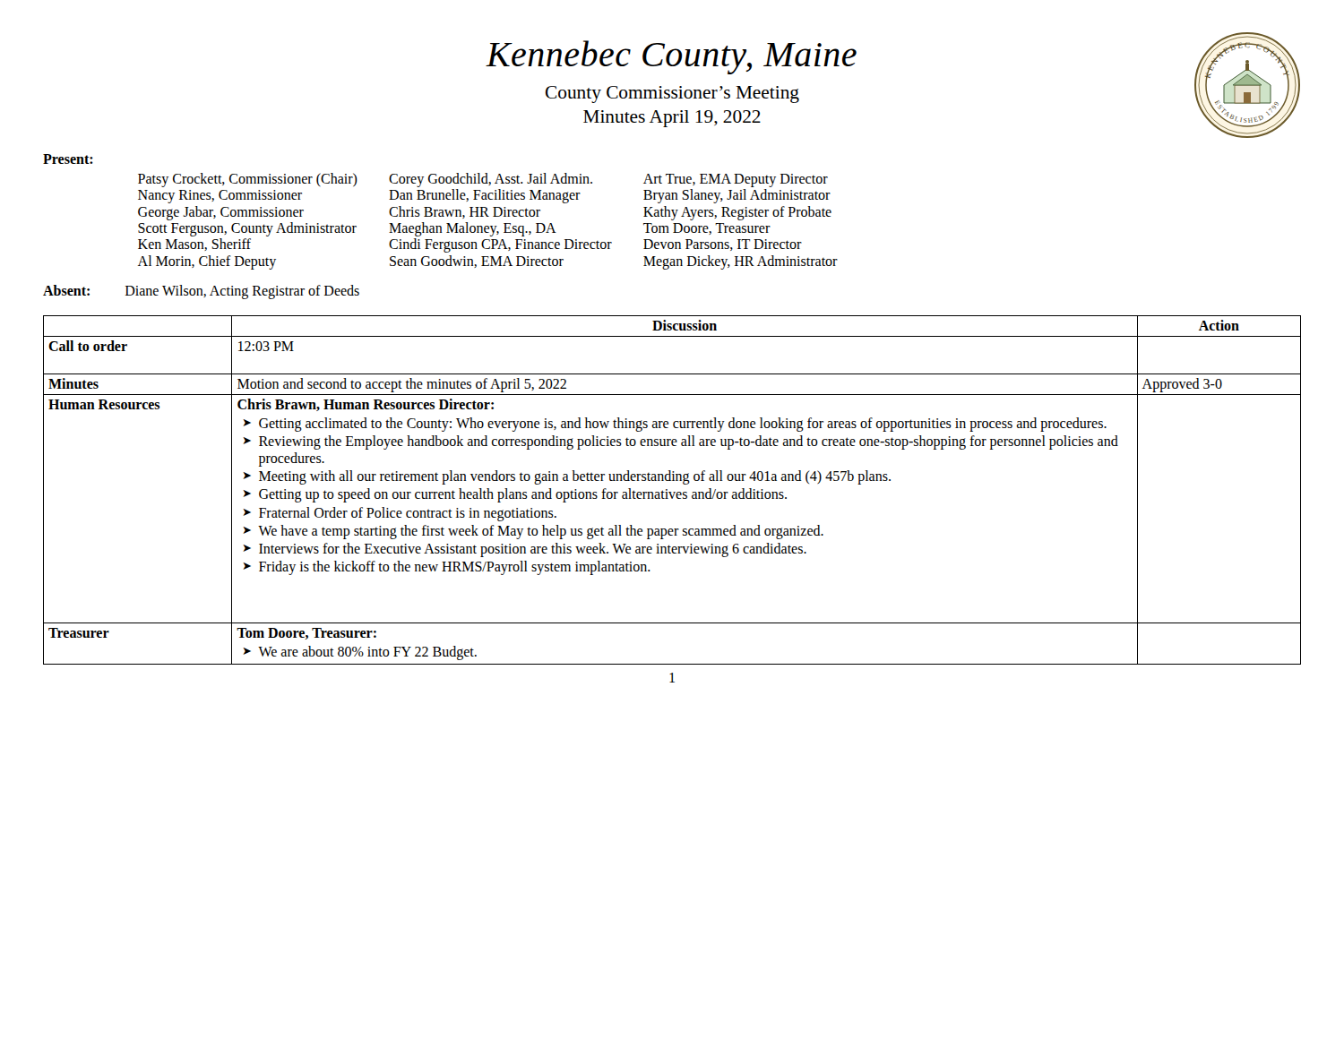KENNEBEC COUNTY ESTABLISHED 1799
Kennebec County, Maine
County Commissioner’s Meeting
Minutes April 19, 2022
Present:
| Patsy Crockett, Commissioner (Chair) | Corey Goodchild, Asst. Jail Admin. | Art True, EMA Deputy Director |
| Nancy Rines, Commissioner | Dan Brunelle, Facilities Manager | Bryan Slaney, Jail Administrator |
| George Jabar, Commissioner | Chris Brawn, HR Director | Kathy Ayers, Register of Probate |
| Scott Ferguson, County Administrator | Maeghan Maloney, Esq., DA | Tom Doore, Treasurer |
| Ken Mason, Sheriff | Cindi Ferguson CPA, Finance Director | Devon Parsons, IT Director |
| Al Morin, Chief Deputy | Sean Goodwin, EMA Director | Megan Dickey, HR Administrator |
Absent: Diane Wilson, Acting Registrar of Deeds
| | Discussion | Action |
| --- | --- | --- |
| Call to order | 12:03 PM | |
| Minutes | Motion and second to accept the minutes of April 5, 2022 | Approved 3-0 |
| Human Resources | Chris Brawn, Human Resources Director: Getting acclimated to the County: Who everyone is, and how things are currently done looking for areas of opportunities in process and procedures. Reviewing the Employee handbook and corresponding policies to ensure all are up-to-date and to create one-stop-shopping for personnel policies and procedures. Meeting with all our retirement plan vendors to gain a better understanding of all our 401a and (4) 457b plans. Getting up to speed on our current health plans and options for alternatives and/or additions. Fraternal Order of Police contract is in negotiations. We have a temp starting the first week of May to help us get all the paper scammed and organized. Interviews for the Executive Assistant position are this week. We are interviewing 6 candidates. Friday is the kickoff to the new HRMS/Payroll system implantation. | |
| Treasurer | Tom Doore, Treasurer: We are about 80% into FY 22 Budget. | |
1